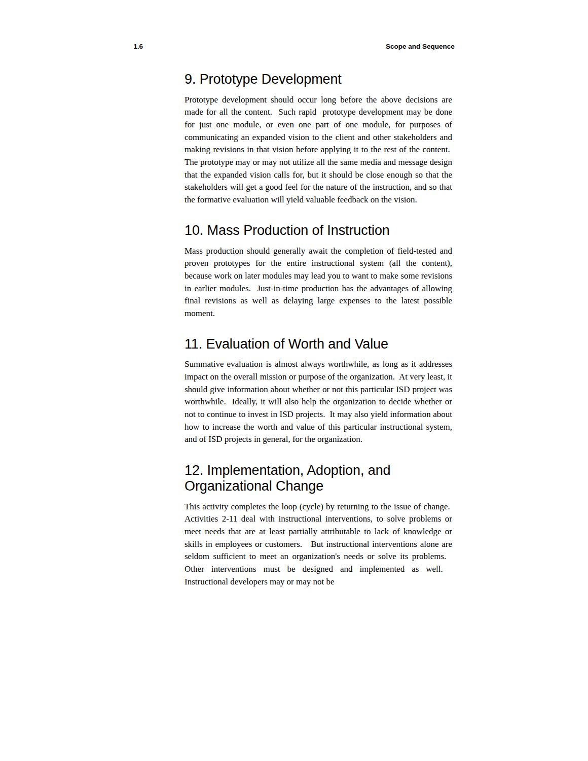1.6 Scope and Sequence
9. Prototype Development
Prototype development should occur long before the above decisions are made for all the content. Such rapid prototype development may be done for just one module, or even one part of one module, for purposes of communicating an expanded vision to the client and other stakeholders and making revisions in that vision before applying it to the rest of the content. The prototype may or may not utilize all the same media and message design that the expanded vision calls for, but it should be close enough so that the stakeholders will get a good feel for the nature of the instruction, and so that the formative evaluation will yield valuable feedback on the vision.
10. Mass Production of Instruction
Mass production should generally await the completion of field-tested and proven prototypes for the entire instructional system (all the content), because work on later modules may lead you to want to make some revisions in earlier modules. Just-in-time production has the advantages of allowing final revisions as well as delaying large expenses to the latest possible moment.
11. Evaluation of Worth and Value
Summative evaluation is almost always worthwhile, as long as it addresses impact on the overall mission or purpose of the organization. At very least, it should give information about whether or not this particular ISD project was worthwhile. Ideally, it will also help the organization to decide whether or not to continue to invest in ISD projects. It may also yield information about how to increase the worth and value of this particular instructional system, and of ISD projects in general, for the organization.
12. Implementation, Adoption, and Organiza­tional Change
This activity completes the loop (cycle) by returning to the issue of change. Activities 2-11 deal with instructional interventions, to solve problems or meet needs that are at least partially attributable to lack of knowledge or skills in employees or customers. But instructional interventions alone are seldom sufficient to meet an organization's needs or solve its problems. Other interventions must be designed and implemented as well. Instructional developers may or may not be